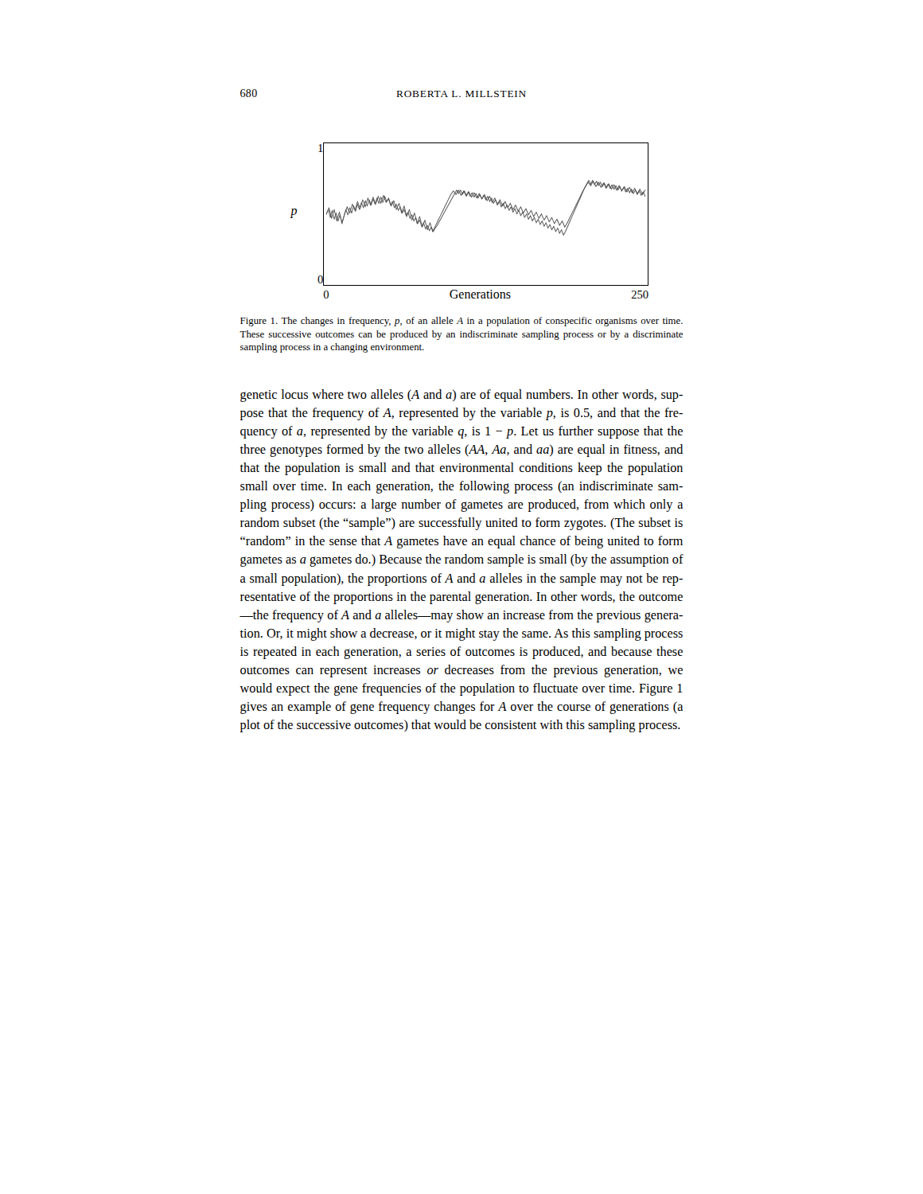680
Roberta L. Millstein
1
p
0
0 Generations 250
Figure 1. The changes in frequency, p, of an allele A in a population of conspecific organisms over time. These successive outcomes can be produced by an indiscriminate sampling process or by a discriminate sampling process in a changing environment.
genetic locus where two alleles (A and a) are of equal numbers. In other words, suppose that the frequency of A, represented by the variable p, is 0.5, and that the frequency of a, represented by the variable q, is 1 − p. Let us further suppose that the three genotypes formed by the two alleles (AA, Aa, and aa) are equal in fitness, and that the population is small and that environmental conditions keep the population small over time. In each generation, the following process (an indiscriminate sampling process) occurs: a large number of gametes are produced, from which only a random subset (the “sample”) are successfully united to form zygotes. (The subset is “random” in the sense that A gametes have an equal chance of being united to form gametes as a gametes do.) Because the random sample is small (by the assumption of a small population), the proportions of A and a alleles in the sample may not be representative of the proportions in the parental generation. In other words, the outcome—the frequency of A and a alleles—may show an increase from the previous generation. Or, it might show a decrease, or it might stay the same. As this sampling process is repeated in each generation, a series of outcomes is produced, and because these outcomes can represent increases or decreases from the previous generation, we would expect the gene frequencies of the population to fluctuate over time. Figure 1 gives an example of gene frequency changes for A over the course of generations (a plot of the successive outcomes) that would be consistent with this sampling process.